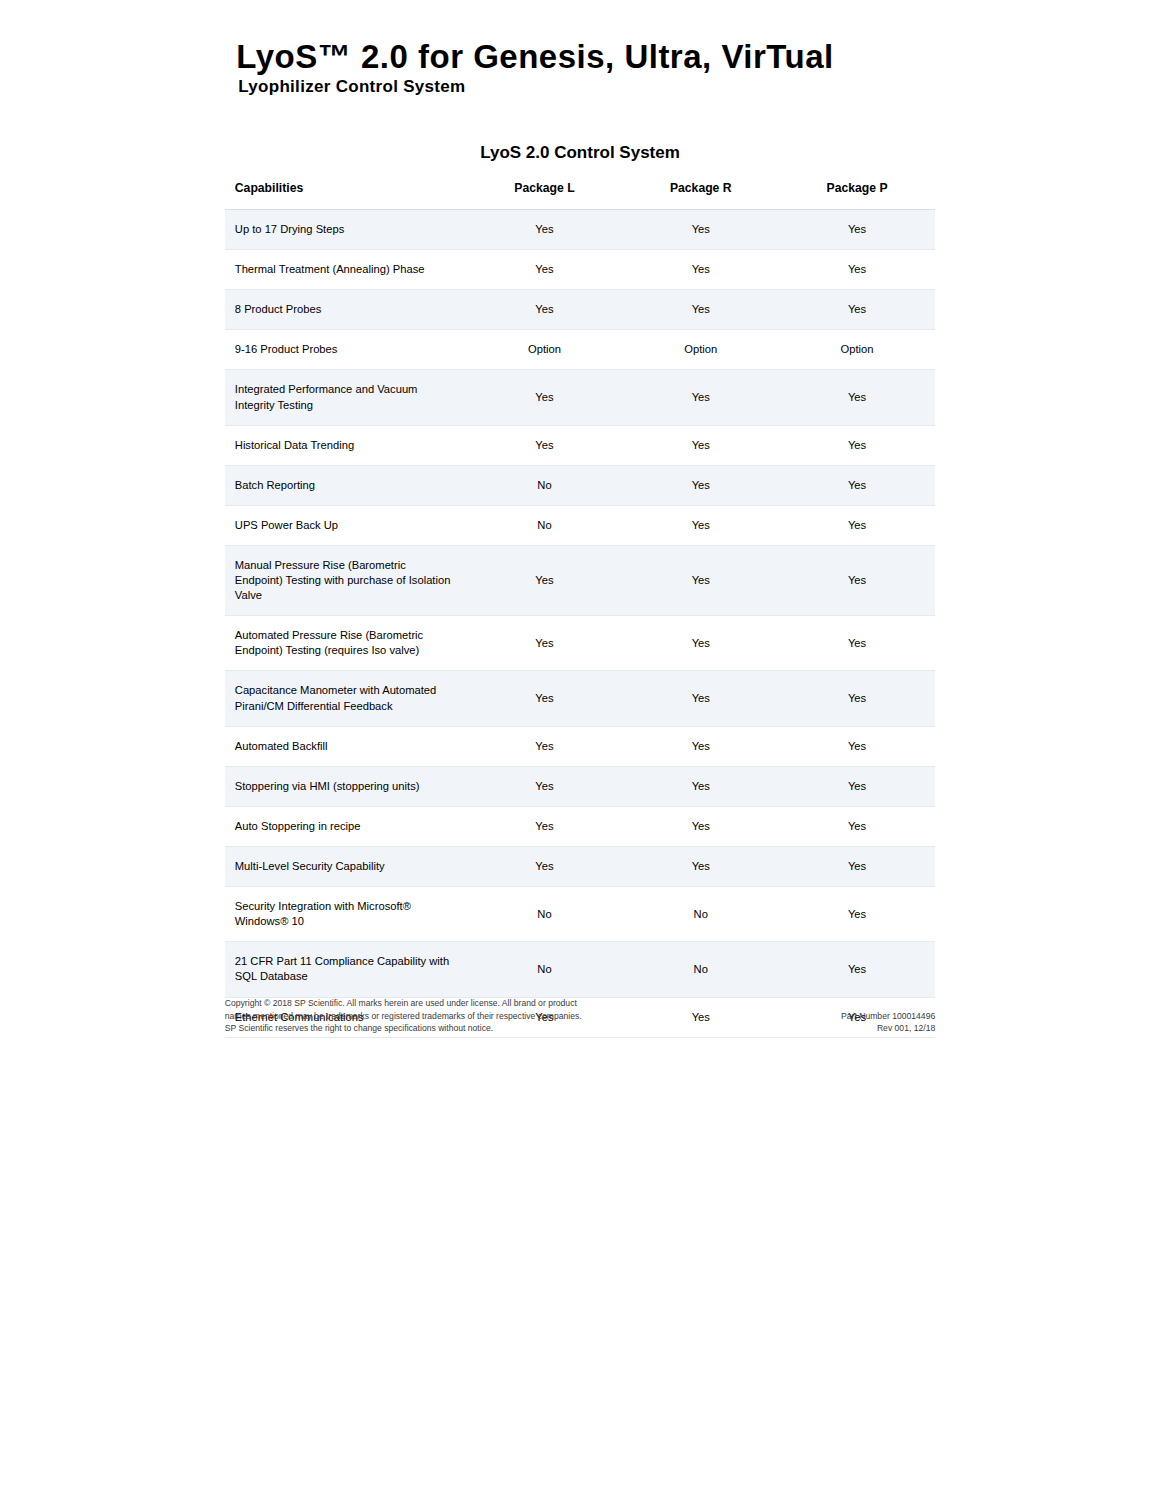LyoS™ 2.0 for Genesis, Ultra, VirTual
Lyophilizer Control System
LyoS 2.0 Control System
| Capabilities | Package L | Package R | Package P |
| --- | --- | --- | --- |
| Up to 17 Drying Steps | Yes | Yes | Yes |
| Thermal Treatment (Annealing) Phase | Yes | Yes | Yes |
| 8 Product Probes | Yes | Yes | Yes |
| 9-16 Product Probes | Option | Option | Option |
| Integrated Performance and Vacuum Integrity Testing | Yes | Yes | Yes |
| Historical Data Trending | Yes | Yes | Yes |
| Batch Reporting | No | Yes | Yes |
| UPS Power Back Up | No | Yes | Yes |
| Manual Pressure Rise (Barometric Endpoint) Testing with purchase of Isolation Valve | Yes | Yes | Yes |
| Automated Pressure Rise (Barometric Endpoint) Testing (requires Iso valve) | Yes | Yes | Yes |
| Capacitance Manometer with Automated Pirani/CM Differential Feedback | Yes | Yes | Yes |
| Automated Backfill | Yes | Yes | Yes |
| Stoppering via HMI (stoppering units) | Yes | Yes | Yes |
| Auto Stoppering in recipe | Yes | Yes | Yes |
| Multi-Level Security Capability | Yes | Yes | Yes |
| Security Integration with Microsoft® Windows® 10 | No | No | Yes |
| 21 CFR Part 11 Compliance Capability with SQL Database | No | No | Yes |
| Ethernet Communications | Yes | Yes | Yes |
Copyright © 2018 SP Scientific. All marks herein are used under license. All brand or product
names mentioned may be trademarks or registered trademarks of their respective companies.
SP Scientific reserves the right to change specifications without notice.
Part Number 100014496
Rev 001, 12/18